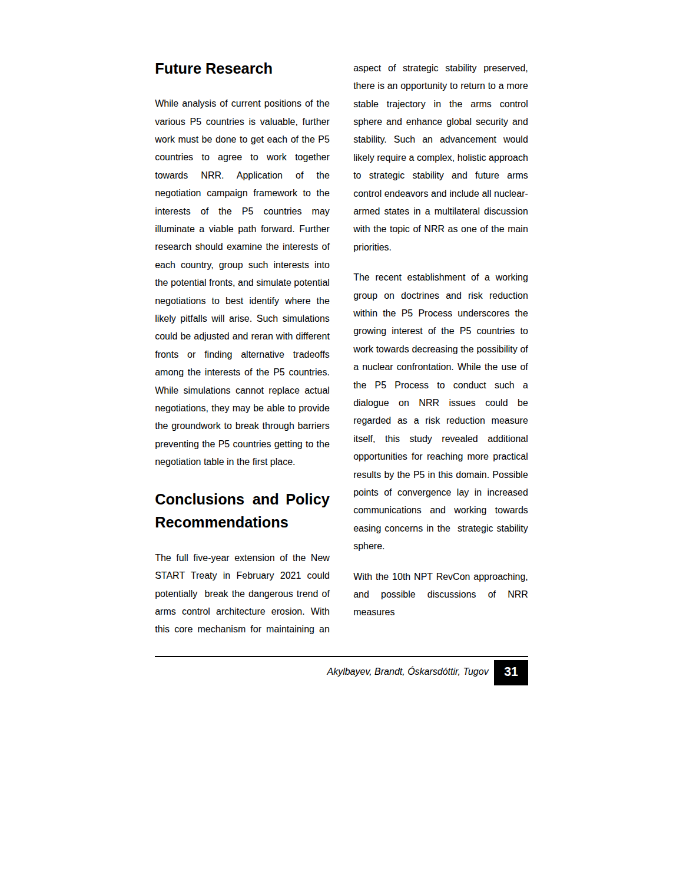Future Research
While analysis of current positions of the various P5 countries is valuable, further work must be done to get each of the P5 countries to agree to work together towards NRR. Application of the negotiation campaign framework to the interests of the P5 countries may illuminate a viable path forward. Further research should examine the interests of each country, group such interests into the potential fronts, and simulate potential negotiations to best identify where the likely pitfalls will arise. Such simulations could be adjusted and reran with different fronts or finding alternative tradeoffs among the interests of the P5 countries. While simulations cannot replace actual negotiations, they may be able to provide the groundwork to break through barriers preventing the P5 countries getting to the negotiation table in the first place.
Conclusions and Policy
Recommendations
The full five-year extension of the New START Treaty in February 2021 could potentially break the dangerous trend of arms control architecture erosion. With this core mechanism for maintaining an aspect of strategic stability preserved, there is an opportunity to return to a more stable trajectory in the arms control sphere and enhance global security and stability. Such an advancement would likely require a complex, holistic approach to strategic stability and future arms control endeavors and include all nuclear-armed states in a multilateral discussion with the topic of NRR as one of the main priorities.
The recent establishment of a working group on doctrines and risk reduction within the P5 Process underscores the growing interest of the P5 countries to work towards decreasing the possibility of a nuclear confrontation. While the use of the P5 Process to conduct such a dialogue on NRR issues could be regarded as a risk reduction measure itself, this study revealed additional opportunities for reaching more practical results by the P5 in this domain. Possible points of convergence lay in increased communications and working towards easing concerns in the strategic stability sphere.
With the 10th NPT RevCon approaching, and possible discussions of NRR measures
Akylbayev, Brandt, Óskarsdóttir, Tugov
31